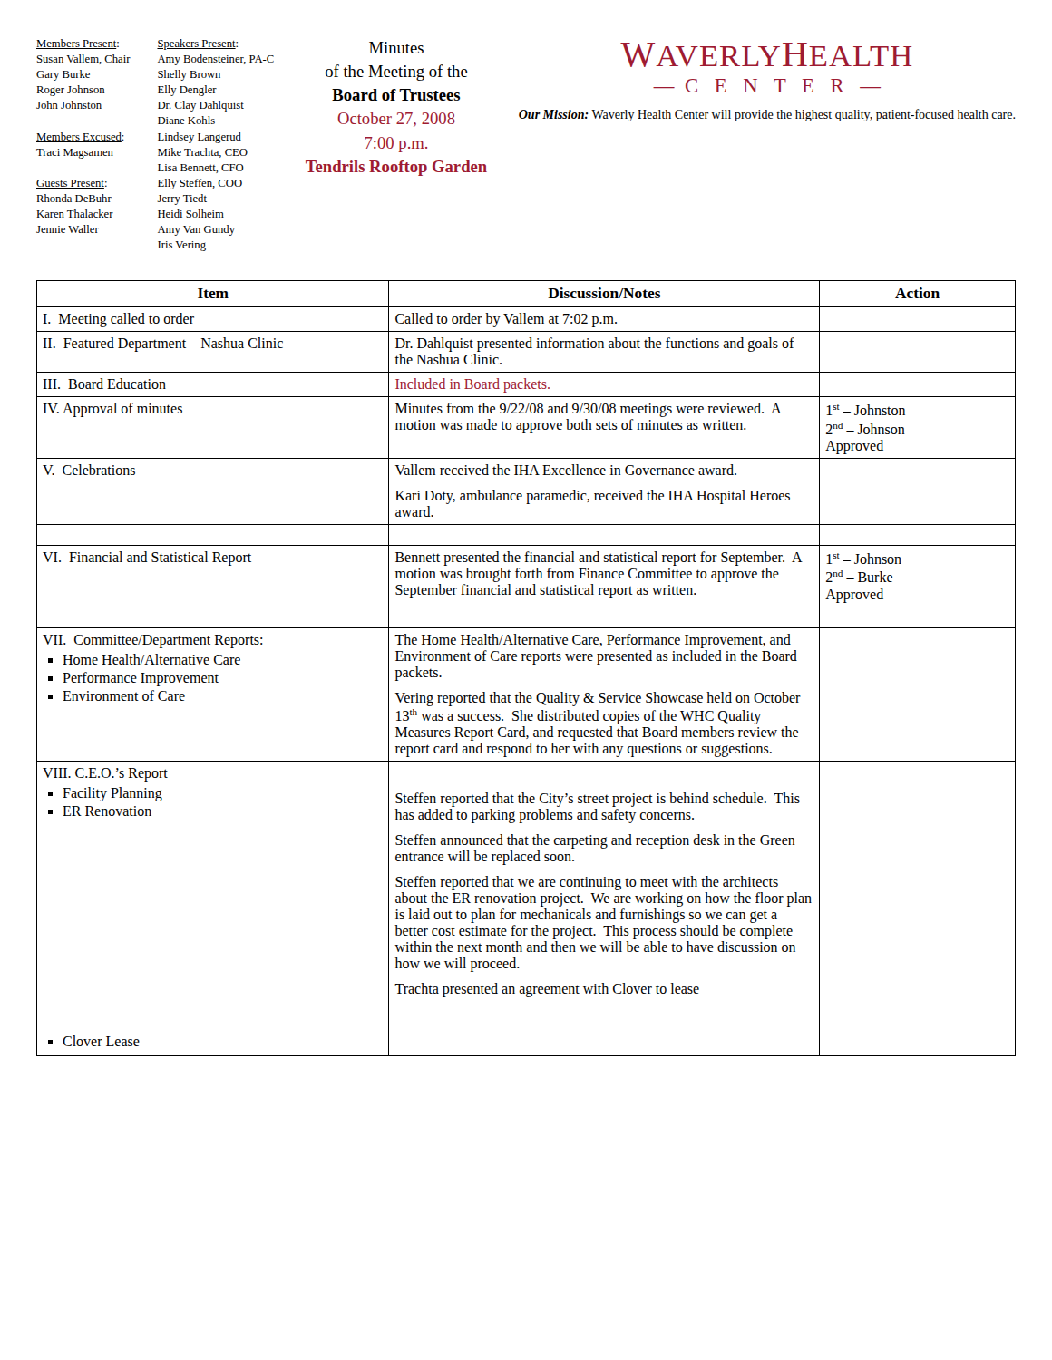Members Present:
Susan Vallem, Chair
Gary Burke
Roger Johnson
John Johnston
Members Excused:
Traci Magsamen
Guests Present:
Rhonda DeBuhr
Karen Thalacker
Jennie Waller
Speakers Present:
Amy Bodensteiner, PA-C
Shelly Brown
Elly Dengler
Dr. Clay Dahlquist
Diane Kohls
Lindsey Langerud
Mike Trachta, CEO
Lisa Bennett, CFO
Elly Steffen, COO
Jerry Tiedt
Heidi Solheim
Amy Van Gundy
Iris Vering
Minutes
of the Meeting of the
Board of Trustees
October 27, 2008
7:00 p.m.
Tendrils Rooftop Garden
WAVERLYHEALTH
— C E N T E R —
Our Mission: Waverly Health Center will provide the highest quality, patient-focused health care.
| Item | Discussion/Notes | Action |
| --- | --- | --- |
| I. Meeting called to order | Called to order by Vallem at 7:02 p.m. | |
| II. Featured Department – Nashua Clinic | Dr. Dahlquist presented information about the functions and goals of the Nashua Clinic. | |
| III. Board Education | Included in Board packets. | |
| IV. Approval of minutes | Minutes from the 9/22/08 and 9/30/08 meetings were reviewed. A motion was made to approve both sets of minutes as written. | 1 st – Johnston 2 nd – Johnson Approved |
| V. Celebrations | Vallem received the IHA Excellence in Governance award. Kari Doty, ambulance paramedic, received the IHA Hospital Heroes award. | |
| VI. Financial and Statistical Report | Bennett presented the financial and statistical report for September. A motion was brought forth from Finance Committee to approve the September financial and statistical report as written. | 1 st – Johnson 2 nd – Burke Approved |
| VII. Committee/Department Reports: Home Health/Alternative Care Performance Improvement Environment of Care | The Home Health/Alternative Care, Performance Improvement, and Environment of Care reports were presented as included in the Board packets. Vering reported that the Quality & Service Showcase held on October 13 th was a success. She distributed copies of the WHC Quality Measures Report Card, and requested that Board members review the report card and respond to her with any questions or suggestions. | |
| VIII. C.E.O.’s Report Facility Planning ER Renovation Clover Lease | Steffen reported that the City’s street project is behind schedule. This has added to parking problems and safety concerns. Steffen announced that the carpeting and reception desk in the Green entrance will be replaced soon. Steffen reported that we are continuing to meet with the architects about the ER renovation project. We are working on how the floor plan is laid out to plan for mechanicals and furnishings so we can get a better cost estimate for the project. This process should be complete within the next month and then we will be able to have discussion on how we will proceed. Trachta presented an agreement with Clover to lease | |